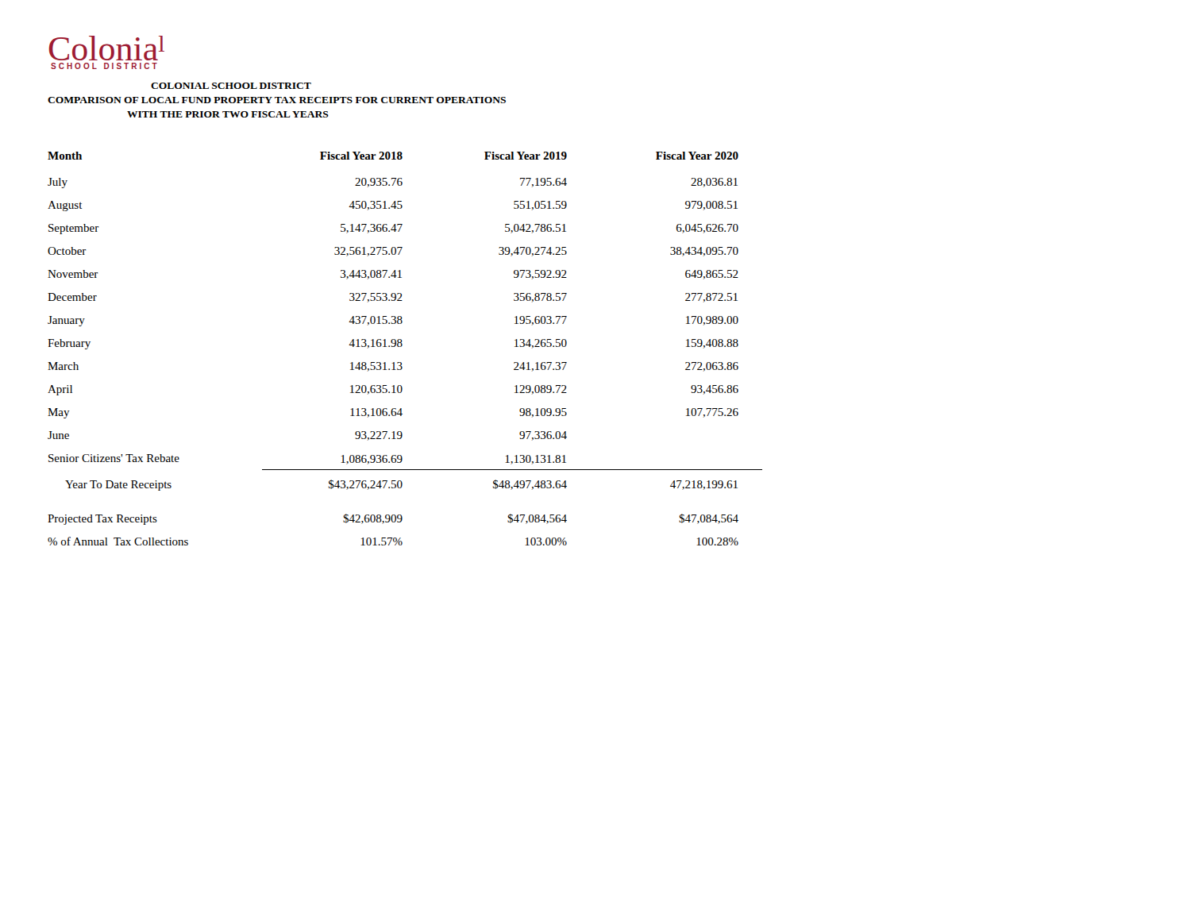Colonial
SCHOOL DISTRICT
COLONIAL SCHOOL DISTRICT
COMPARISON OF LOCAL FUND PROPERTY TAX RECEIPTS FOR CURRENT OPERATIONS
WITH THE PRIOR TWO FISCAL YEARS
| Month | Fiscal Year 2018 | Fiscal Year 2019 | Fiscal Year 2020 |
| --- | --- | --- | --- |
| July | 20,935.76 | 77,195.64 | 28,036.81 |
| August | 450,351.45 | 551,051.59 | 979,008.51 |
| September | 5,147,366.47 | 5,042,786.51 | 6,045,626.70 |
| October | 32,561,275.07 | 39,470,274.25 | 38,434,095.70 |
| November | 3,443,087.41 | 973,592.92 | 649,865.52 |
| December | 327,553.92 | 356,878.57 | 277,872.51 |
| January | 437,015.38 | 195,603.77 | 170,989.00 |
| February | 413,161.98 | 134,265.50 | 159,408.88 |
| March | 148,531.13 | 241,167.37 | 272,063.86 |
| April | 120,635.10 | 129,089.72 | 93,456.86 |
| May | 113,106.64 | 98,109.95 | 107,775.26 |
| June | 93,227.19 | 97,336.04 | |
| Senior Citizens' Tax Rebate | 1,086,936.69 | 1,130,131.81 | |
| Year To Date Receipts | $43,276,247.50 | $48,497,483.64 | 47,218,199.61 |
| Projected Tax Receipts | $42,608,909 | $47,084,564 | $47,084,564 |
| % of Annual Tax Collections | 101.57% | 103.00% | 100.28% |